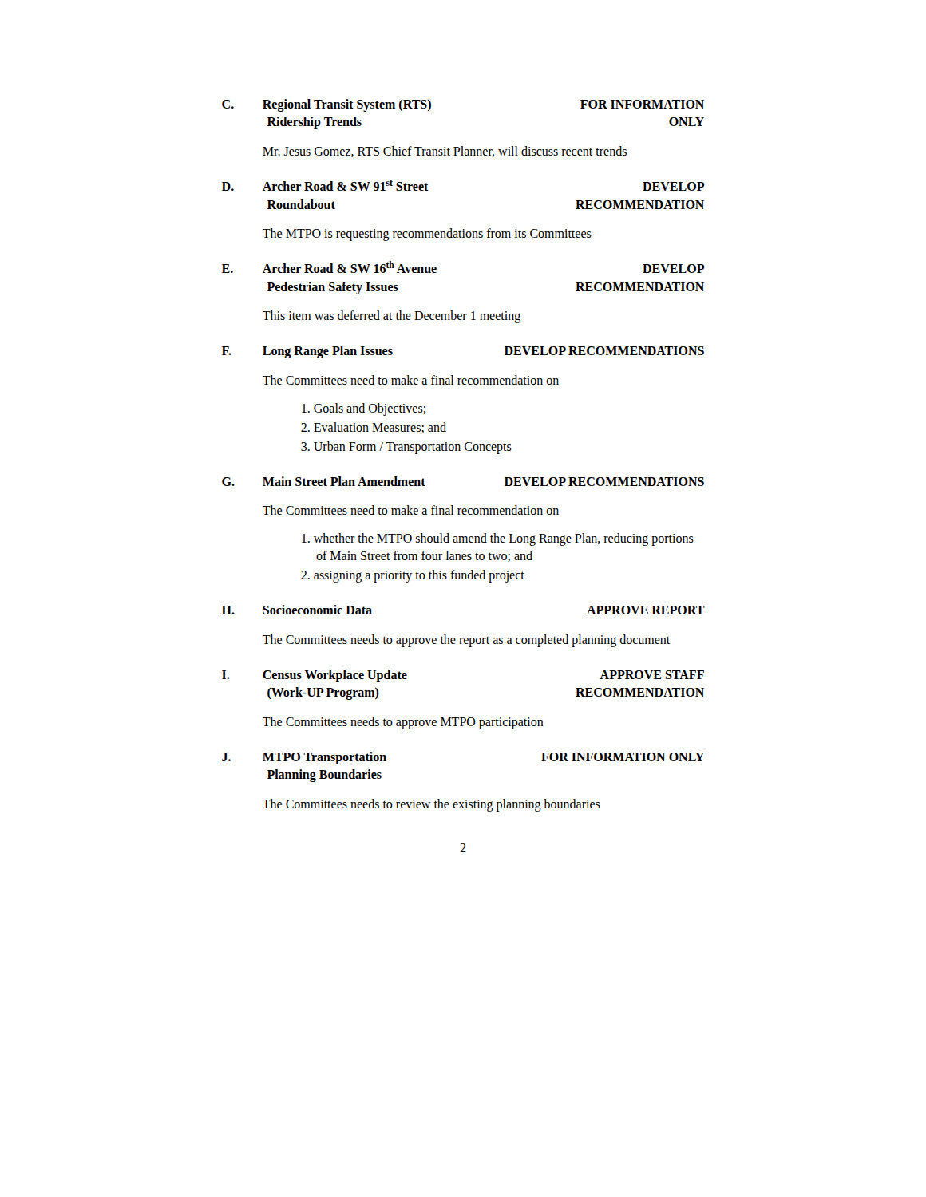C.
Regional Transit System (RTS)
FOR INFORMATION
Ridership Trends
ONLY
Mr. Jesus Gomez, RTS Chief Transit Planner, will discuss recent trends
D.
Archer Road & SW 91st Street
DEVELOP
Roundabout
RECOMMENDATION
The MTPO is requesting recommendations from its Committees
E.
Archer Road & SW 16th Avenue
DEVELOP
Pedestrian Safety Issues
RECOMMENDATION
This item was deferred at the December 1 meeting
F.
Long Range Plan Issues
DEVELOP RECOMMENDATIONS
The Committees need to make a final recommendation on
1. Goals and Objectives;
2. Evaluation Measures; and
3. Urban Form / Transportation Concepts
G.
Main Street Plan Amendment
DEVELOP RECOMMENDATIONS
The Committees need to make a final recommendation on
1. whether the MTPO should amend the Long Range Plan, reducing portions of Main Street from four lanes to two; and
2. assigning a priority to this funded project
H.
Socioeconomic Data
APPROVE REPORT
The Committees needs to approve the report as a completed planning document
I.
Census Workplace Update
APPROVE STAFF
(Work-UP Program)
RECOMMENDATION
The Committees needs to approve MTPO participation
J.
MTPO Transportation
FOR INFORMATION ONLY
Planning Boundaries
The Committees needs to review the existing planning boundaries
2